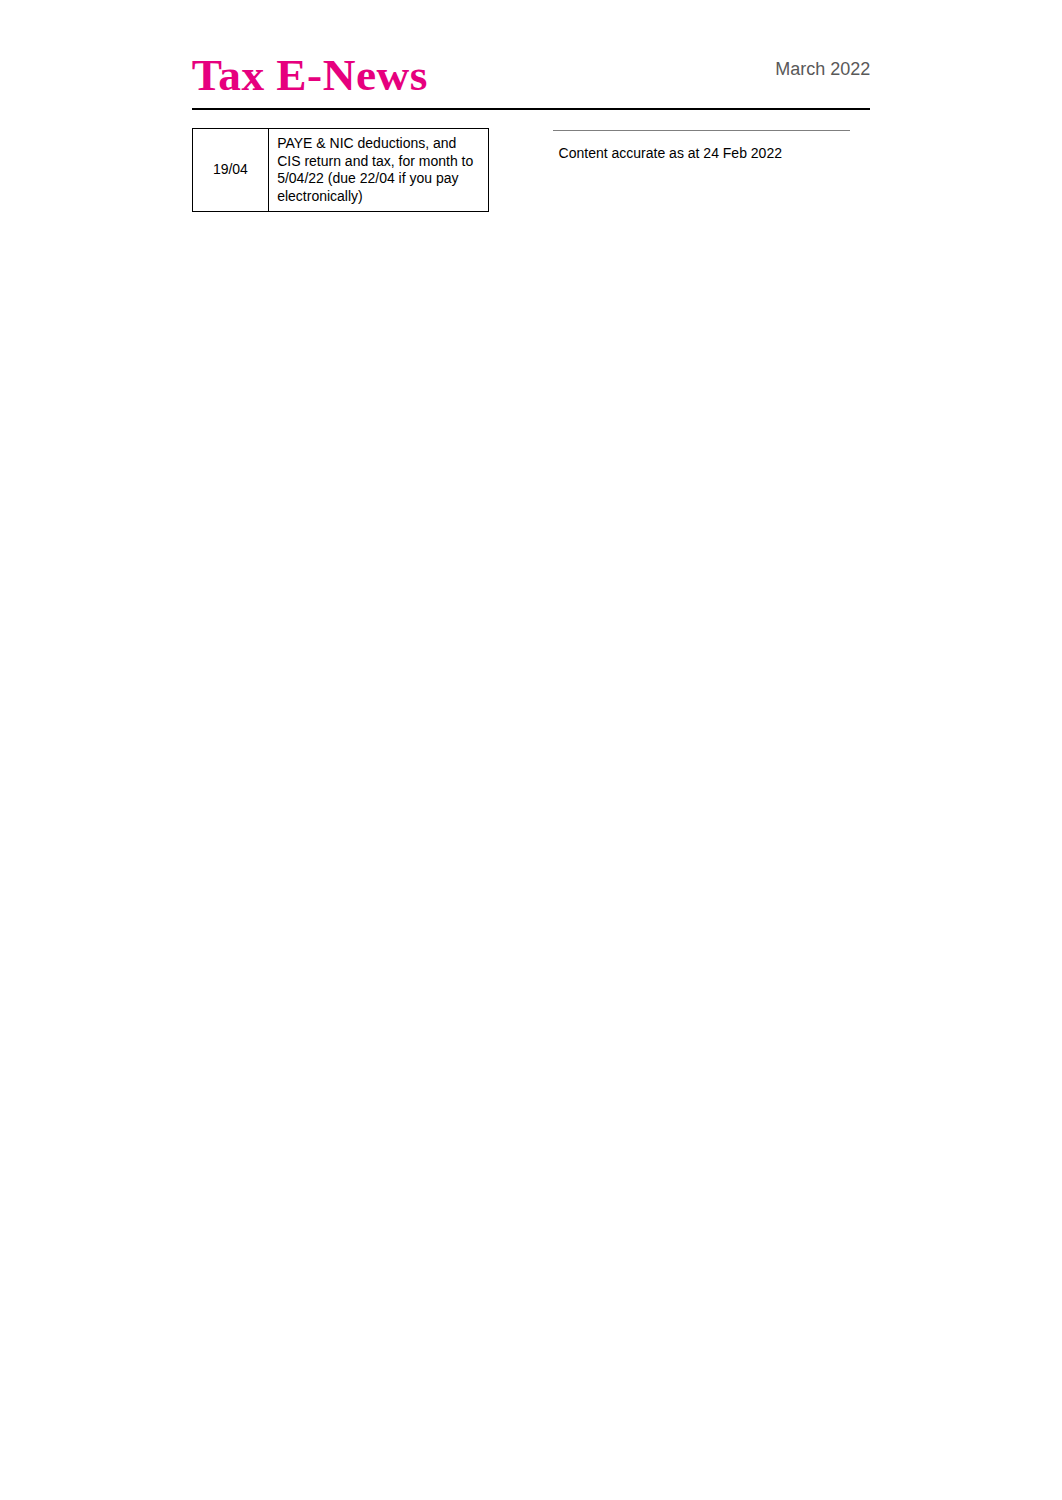Tax E-News
March 2022
| 19/04 | PAYE & NIC deductions, and CIS return and tax, for month to 5/04/22 (due 22/04 if you pay electronically) |
Content accurate as at 24 Feb 2022